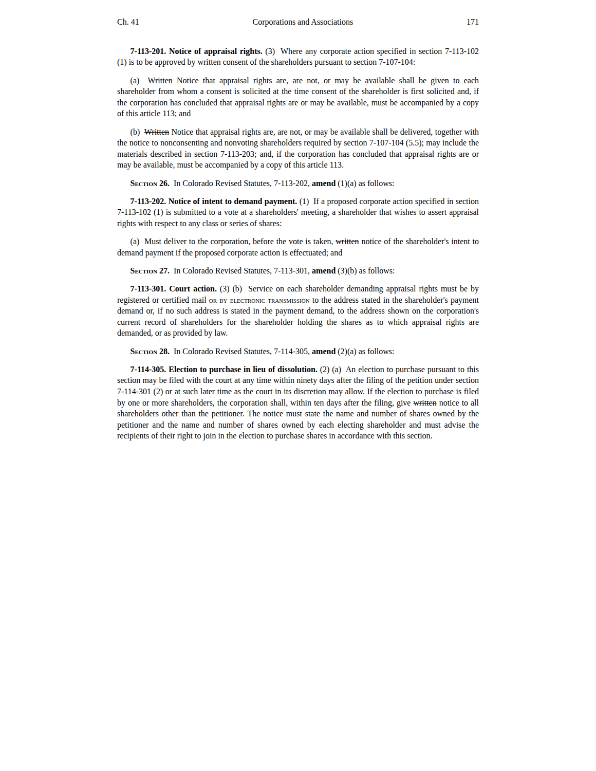Ch. 41
Corporations and Associations
171
7-113-201. Notice of appraisal rights. (3) Where any corporate action specified in section 7-113-102 (1) is to be approved by written consent of the shareholders pursuant to section 7-107-104:
(a) Written Notice that appraisal rights are, are not, or may be available shall be given to each shareholder from whom a consent is solicited at the time consent of the shareholder is first solicited and, if the corporation has concluded that appraisal rights are or may be available, must be accompanied by a copy of this article 113; and
(b) Written Notice that appraisal rights are, are not, or may be available shall be delivered, together with the notice to nonconsenting and nonvoting shareholders required by section 7-107-104 (5.5); may include the materials described in section 7-113-203; and, if the corporation has concluded that appraisal rights are or may be available, must be accompanied by a copy of this article 113.
Section 26. In Colorado Revised Statutes, 7-113-202, amend (1)(a) as follows:
7-113-202. Notice of intent to demand payment. (1) If a proposed corporate action specified in section 7-113-102 (1) is submitted to a vote at a shareholders' meeting, a shareholder that wishes to assert appraisal rights with respect to any class or series of shares:
(a) Must deliver to the corporation, before the vote is taken, written notice of the shareholder's intent to demand payment if the proposed corporate action is effectuated; and
Section 27. In Colorado Revised Statutes, 7-113-301, amend (3)(b) as follows:
7-113-301. Court action. (3) (b) Service on each shareholder demanding appraisal rights must be by registered or certified mail or by electronic transmission to the address stated in the shareholder's payment demand or, if no such address is stated in the payment demand, to the address shown on the corporation's current record of shareholders for the shareholder holding the shares as to which appraisal rights are demanded, or as provided by law.
Section 28. In Colorado Revised Statutes, 7-114-305, amend (2)(a) as follows:
7-114-305. Election to purchase in lieu of dissolution. (2) (a) An election to purchase pursuant to this section may be filed with the court at any time within ninety days after the filing of the petition under section 7-114-301 (2) or at such later time as the court in its discretion may allow. If the election to purchase is filed by one or more shareholders, the corporation shall, within ten days after the filing, give written notice to all shareholders other than the petitioner. The notice must state the name and number of shares owned by the petitioner and the name and number of shares owned by each electing shareholder and must advise the recipients of their right to join in the election to purchase shares in accordance with this section.